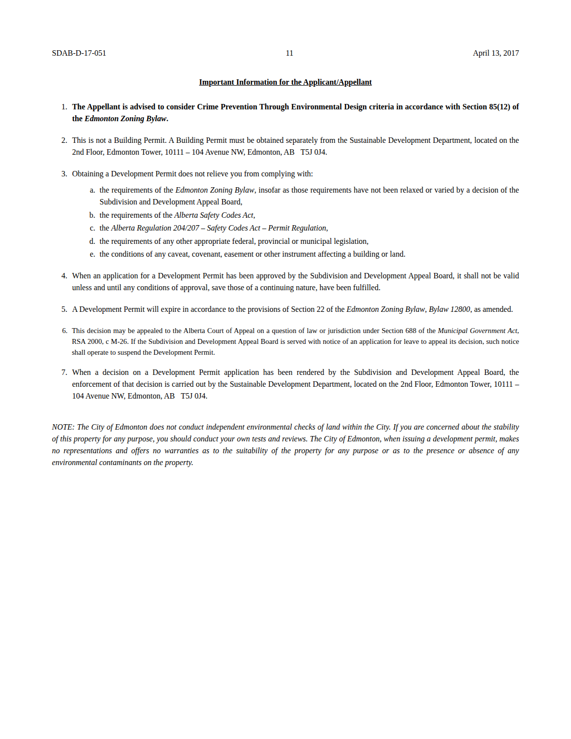SDAB-D-17-051 11 April 13, 2017
Important Information for the Applicant/Appellant
The Appellant is advised to consider Crime Prevention Through Environmental Design criteria in accordance with Section 85(12) of the Edmonton Zoning Bylaw.
This is not a Building Permit. A Building Permit must be obtained separately from the Sustainable Development Department, located on the 2nd Floor, Edmonton Tower, 10111 – 104 Avenue NW, Edmonton, AB T5J 0J4.
Obtaining a Development Permit does not relieve you from complying with:
the requirements of the Edmonton Zoning Bylaw, insofar as those requirements have not been relaxed or varied by a decision of the Subdivision and Development Appeal Board,
the requirements of the Alberta Safety Codes Act,
the Alberta Regulation 204/207 – Safety Codes Act – Permit Regulation,
the requirements of any other appropriate federal, provincial or municipal legislation,
the conditions of any caveat, covenant, easement or other instrument affecting a building or land.
When an application for a Development Permit has been approved by the Subdivision and Development Appeal Board, it shall not be valid unless and until any conditions of approval, save those of a continuing nature, have been fulfilled.
A Development Permit will expire in accordance to the provisions of Section 22 of the Edmonton Zoning Bylaw, Bylaw 12800, as amended.
This decision may be appealed to the Alberta Court of Appeal on a question of law or jurisdiction under Section 688 of the Municipal Government Act, RSA 2000, c M-26. If the Subdivision and Development Appeal Board is served with notice of an application for leave to appeal its decision, such notice shall operate to suspend the Development Permit.
When a decision on a Development Permit application has been rendered by the Subdivision and Development Appeal Board, the enforcement of that decision is carried out by the Sustainable Development Department, located on the 2nd Floor, Edmonton Tower, 10111 – 104 Avenue NW, Edmonton, AB T5J 0J4.
NOTE: The City of Edmonton does not conduct independent environmental checks of land within the City. If you are concerned about the stability of this property for any purpose, you should conduct your own tests and reviews. The City of Edmonton, when issuing a development permit, makes no representations and offers no warranties as to the suitability of the property for any purpose or as to the presence or absence of any environmental contaminants on the property.